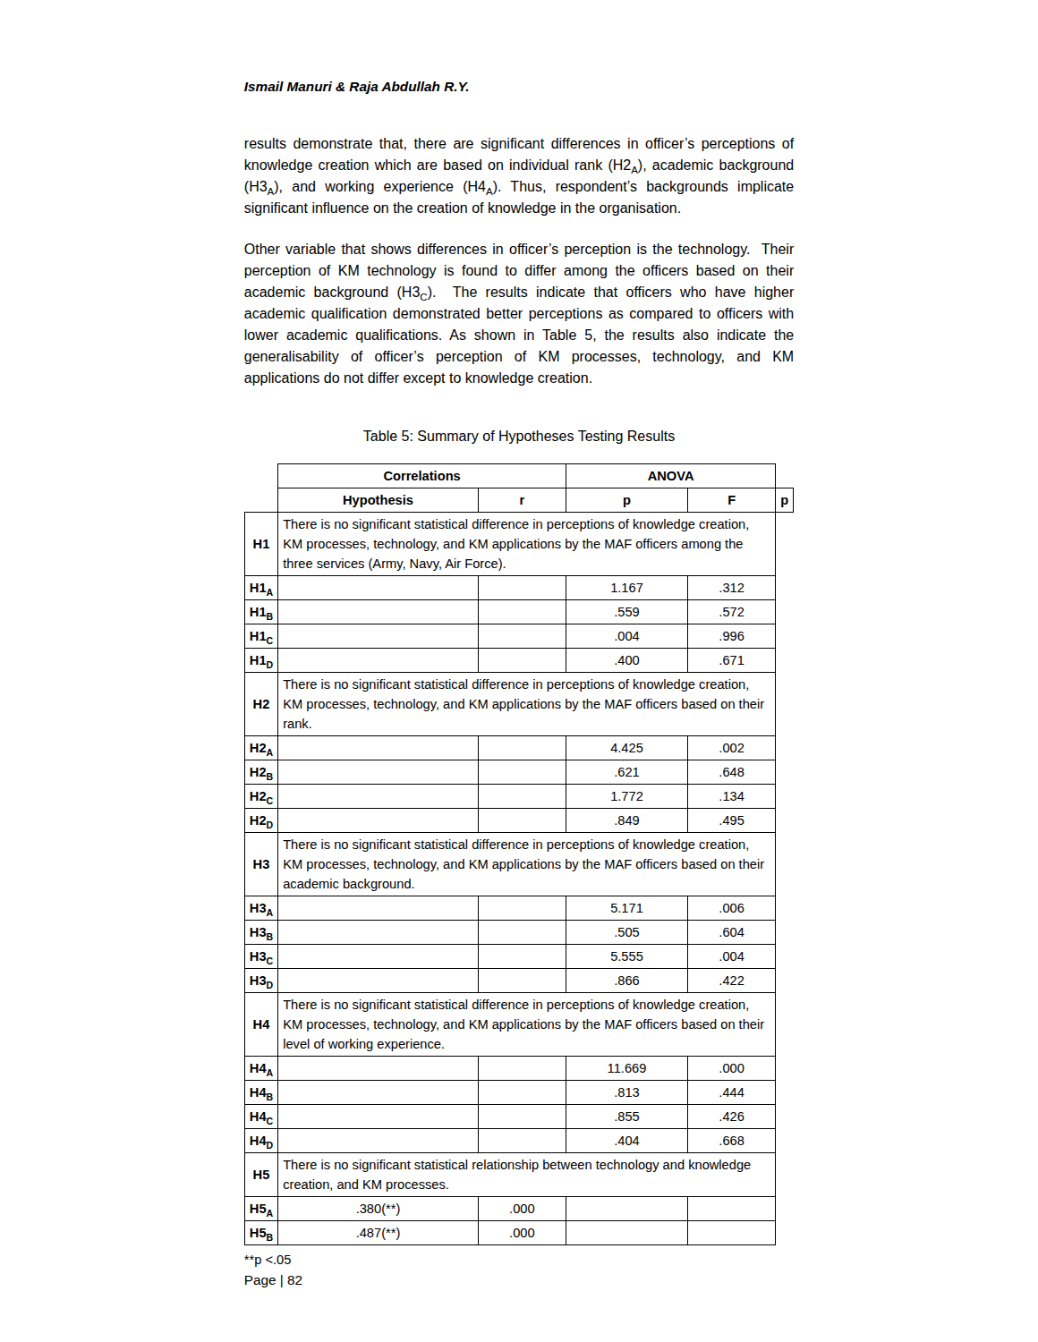Ismail Manuri & Raja Abdullah R.Y.
results demonstrate that, there are significant differences in officer’s perceptions of knowledge creation which are based on individual rank (H2A), academic background (H3A), and working experience (H4A). Thus, respondent’s backgrounds implicate significant influence on the creation of knowledge in the organisation.
Other variable that shows differences in officer’s perception is the technology. Their perception of KM technology is found to differ among the officers based on their academic background (H3C). The results indicate that officers who have higher academic qualification demonstrated better perceptions as compared to officers with lower academic qualifications. As shown in Table 5, the results also indicate the generalisability of officer’s perception of KM processes, technology, and KM applications do not differ except to knowledge creation.
Table 5: Summary of Hypotheses Testing Results
| | Correlations | ANOVA |
| --- | --- | --- |
| Hypothesis | r | p | F | p |
| H1 | There is no significant statistical difference in perceptions of knowledge creation, KM processes, technology, and KM applications by the MAF officers among the three services (Army, Navy, Air Force). |
| H1 A | | | 1.167 | .312 |
| H1 B | | | .559 | .572 |
| H1 C | | | .004 | .996 |
| H1 D | | | .400 | .671 |
| H2 | There is no significant statistical difference in perceptions of knowledge creation, KM processes, technology, and KM applications by the MAF officers based on their rank. |
| H2 A | | | 4.425 | .002 |
| H2 B | | | .621 | .648 |
| H2 C | | | 1.772 | .134 |
| H2 D | | | .849 | .495 |
| H3 | There is no significant statistical difference in perceptions of knowledge creation, KM processes, technology, and KM applications by the MAF officers based on their academic background. |
| H3 A | | | 5.171 | .006 |
| H3 B | | | .505 | .604 |
| H3 C | | | 5.555 | .004 |
| H3 D | | | .866 | .422 |
| H4 | There is no significant statistical difference in perceptions of knowledge creation, KM processes, technology, and KM applications by the MAF officers based on their level of working experience. |
| H4 A | | | 11.669 | .000 |
| H4 B | | | .813 | .444 |
| H4 C | | | .855 | .426 |
| H4 D | | | .404 | .668 |
| H5 | There is no significant statistical relationship between technology and knowledge creation, and KM processes. |
| H5 A | .380(**) | .000 | | |
| H5 B | .487(**) | .000 | | |
**p <.05
Page | 82